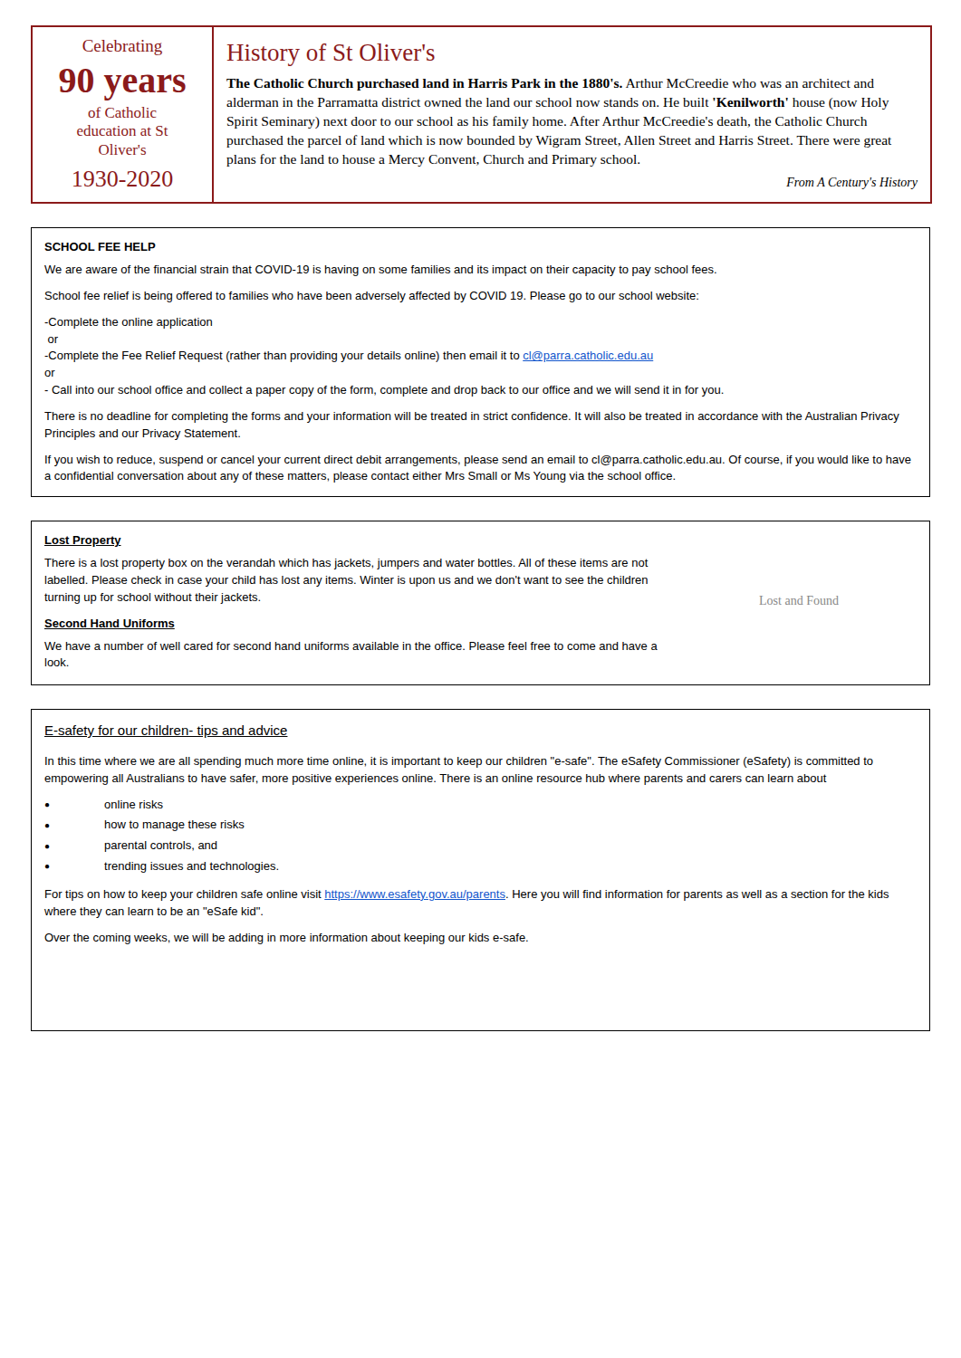Celebrating 90 years of Catholic
education at St
Oliver's 1930-2020
History of St Oliver's
The Catholic Church purchased land in Harris Park in the 1880's. Arthur McCreedie who was an architect and alderman in the Parramatta district owned the land our school now stands on. He built 'Kenilworth' house (now Holy Spirit Seminary) next door to our school as his family home. After Arthur McCreedie's death, the Catholic Church purchased the parcel of land which is now bounded by Wigram Street, Allen Street and Harris Street. There were great plans for the land to house a Mercy Convent, Church and Primary school.
From A Century's History
SCHOOL FEE HELP
We are aware of the financial strain that COVID-19 is having on some families and its impact on their capacity to pay school fees.
School fee relief is being offered to families who have been adversely affected by COVID 19. Please go to our school website:
-Complete the online application
or
-Complete the Fee Relief Request (rather than providing your details online) then email it to cl@parra.catholic.edu.au
or
- Call into our school office and collect a paper copy of the form, complete and drop back to our office and we will send it in for you.
There is no deadline for completing the forms and your information will be treated in strict confidence. It will also be treated in accordance with the Australian Privacy Principles and our Privacy Statement.
If you wish to reduce, suspend or cancel your current direct debit arrangements, please send an email to cl@parra.catholic.edu.au. Of course, if you would like to have a confidential conversation about any of these matters, please contact either Mrs Small or Ms Young via the school office.
Lost Property
There is a lost property box on the verandah which has jackets, jumpers and water bottles. All of these items are not labelled. Please check in case your child has lost any items. Winter is upon us and we don't want to see the children turning up for school without their jackets.
Second Hand Uniforms
We have a number of well cared for second hand uniforms available in the office. Please feel free to come and have a look.
E-safety for our children- tips and advice
In this time where we are all spending much more time online, it is important to keep our children "e-safe". The eSafety Commissioner (eSafety) is committed to empowering all Australians to have safer, more positive experiences online. There is an online resource hub where parents and carers can learn about
online risks
how to manage these risks
parental controls, and
trending issues and technologies.
For tips on how to keep your children safe online visit https://www.esafety.gov.au/parents. Here you will find information for parents as well as a section for the kids where they can learn to be an "eSafe kid".
Over the coming weeks, we will be adding in more information about keeping our kids e-safe.